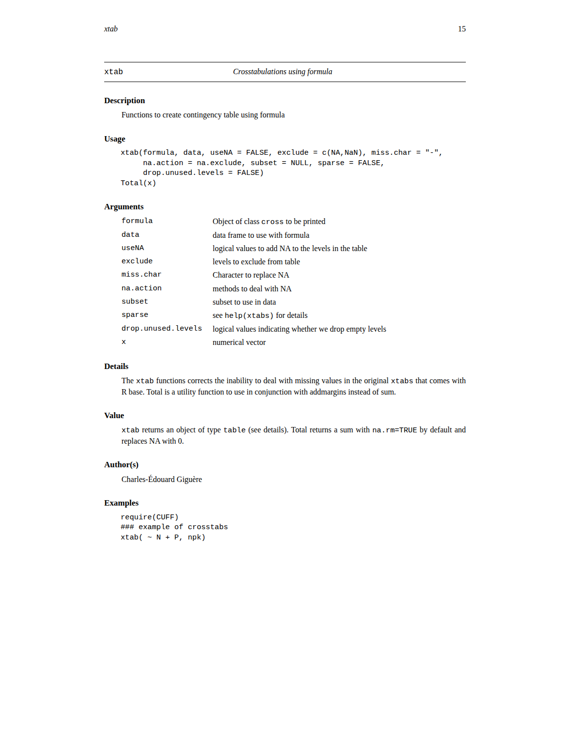xtab 15
xtab Crosstabulations using formula
Description
Functions to create contingency table using formula
Usage
xtab(formula, data, useNA = FALSE, exclude = c(NA,NaN), miss.char = "-",
     na.action = na.exclude, subset = NULL, sparse = FALSE,
     drop.unused.levels = FALSE)
Total(x)
Arguments
formula
Object of class cross to be printed
data
data frame to use with formula
useNA
logical values to add NA to the levels in the table
exclude
levels to exclude from table
miss.char
Character to replace NA
na.action
methods to deal with NA
subset
subset to use in data
sparse
see help(xtabs) for details
drop.unused.levels
logical values indicating whether we drop empty levels
x
numerical vector
Details
The xtab functions corrects the inability to deal with missing values in the original xtabs that comes with R base. Total is a utility function to use in conjunction with addmargins instead of sum.
Value
xtab returns an object of type table (see details). Total returns a sum with na.rm=TRUE by default and replaces NA with 0.
Author(s)
Charles-Édouard Giguère
Examples
require(CUFF)
### example of crosstabs
xtab( ~ N + P, npk)